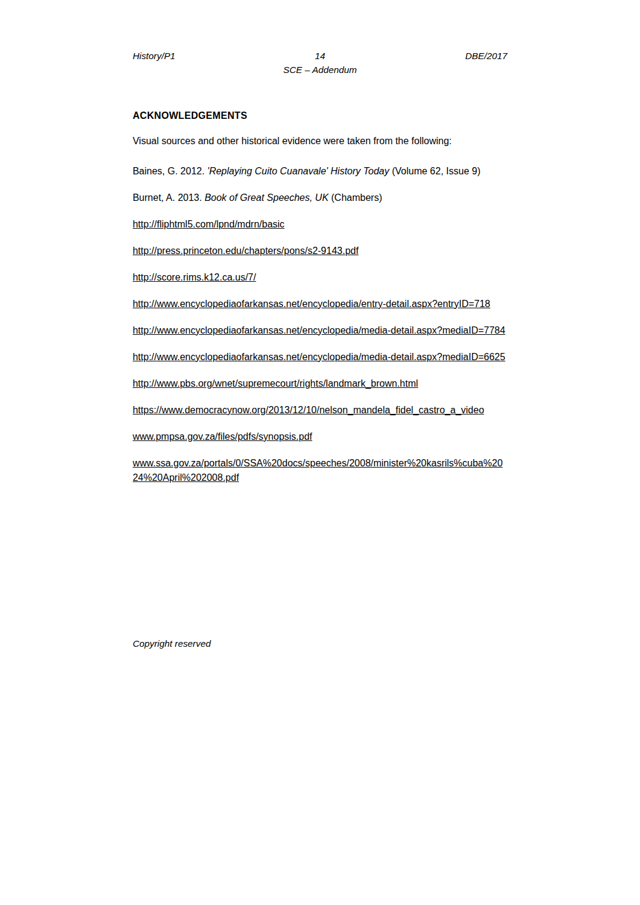History/P1
14 SCE – Addendum
DBE/2017
ACKNOWLEDGEMENTS
Visual sources and other historical evidence were taken from the following:
Baines, G. 2012. 'Replaying Cuito Cuanavale' History Today (Volume 62, Issue 9)
Burnet, A. 2013. Book of Great Speeches, UK (Chambers)
http://fliphtml5.com/lpnd/mdrn/basic
http://press.princeton.edu/chapters/pons/s2-9143.pdf
http://score.rims.k12.ca.us/7/
http://www.encyclopediaofarkansas.net/encyclopedia/entry-detail.aspx?entryID=718
http://www.encyclopediaofarkansas.net/encyclopedia/media-detail.aspx?mediaID=7784
http://www.encyclopediaofarkansas.net/encyclopedia/media-detail.aspx?mediaID=6625
http://www.pbs.org/wnet/supremecourt/rights/landmark_brown.html
https://www.democracynow.org/2013/12/10/nelson_mandela_fidel_castro_a_video
www.pmpsa.gov.za/files/pdfs/synopsis.pdf
www.ssa.gov.za/portals/0/SSA%20docs/speeches/2008/minister%20kasrils%cuba%2024%20April%202008.pdf
Copyright reserved